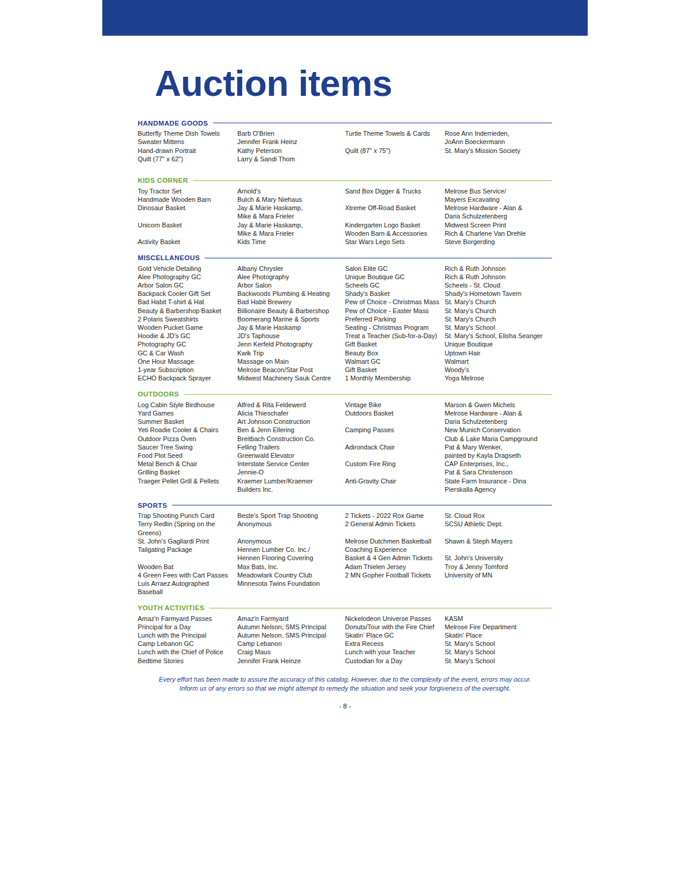Auction items
HANDMADE GOODS
| Butterfly Theme Dish Towels | Barb O'Brien | Turtle Theme Towels & Cards | Rose Ann Inderrieden, |
| Sweater Mittens | Jennifer Frank Heinz | | JoAnn Boeckermann |
| Hand-drawn Portrait | Kathy Peterson | Quilt (87" x 75") | St. Mary's Mission Society |
| Quilt (77" x 62") | Larry & Sandi Thom | | |
KIDS CORNER
| Toy Tractor Set | Arnold's | Sand Box Digger & Trucks | Melrose Bus Service/ |
| Handmade Wooden Barn | Butch & Mary Niehaus | | Mayers Excavating |
| Dinosaur Basket | Jay & Marie Haskamp, | Xtreme Off-Road Basket | Melrose Hardware - Alan & |
| | Mike & Mara Frieler | | Daria Schulzetenberg |
| Unicorn Basket | Jay & Marie Haskamp, | Kindergarten Logo Basket | Midwest Screen Print |
| | Mike & Mara Frieler | Wooden Barn & Accessories | Rich & Charlene Van Drehle |
| Activity Basket | Kids Time | Star Wars Lego Sets | Steve Borgerding |
MISCELLANEOUS
| Gold Vehicle Detailing | Albany Chrysler | Salon Elite GC | Rich & Ruth Johnson |
| Alee Photography GC | Alee Photography | Unique Boutique GC | Rich & Ruth Johnson |
| Arbor Salon GC | Arbor Salon | Scheels GC | Scheels - St. Cloud |
| Backpack Cooler Gift Set | Backwoods Plumbing & Heating | Shady's Basket | Shady's Hometown Tavern |
| Bad Habit T-shirt & Hat | Bad Habit Brewery | Pew of Choice - Christmas Mass | St. Mary's Church |
| Beauty & Barbershop Basket | Billionaire Beauty & Barbershop | Pew of Choice - Easter Mass | St. Mary's Church |
| 2 Polaris Sweatshirts | Boomerang Marine & Sports | Preferred Parking | St. Mary's Church |
| Wooden Pucket Game | Jay & Marie Haskamp | Seating - Christmas Program | St. Mary's School |
| Hoodie & JD's GC | JD's Taphouse | Treat a Teacher (Sub-for-a-Day) | St. Mary's School, Elisha Seanger |
| Photography GC | Jenn Kerfeld Photography | Gift Basket | Unique Boutique |
| GC & Car Wash | Kwik Trip | Beauty Box | Uptown Hair |
| One Hour Massage | Massage on Main | Walmart GC | Walmart |
| 1-year Subscription | Melrose Beacon/Star Post | Gift Basket | Woody's |
| ECHO Backpack Sprayer | Midwest Machinery Sauk Centre | 1 Monthly Membership | Yoga Melrose |
OUTDOORS
| Log Cabin Style Birdhouse | Alfred & Rita Feldewerd | Vintage Bike | Marson & Gwen Michels |
| Yard Games | Alicia Thieschafer | Outdoors Basket | Melrose Hardware - Alan & |
| Summer Basket | Art Johnson Construction | | Daria Schulzetenberg |
| Yeti Roadie Cooler & Chairs | Ben & Jenn Ellering | Camping Passes | New Munich Conservation |
| Outdoor Pizza Oven | Breitbach Construction Co. | | Club & Lake Maria Campground |
| Saucer Tree Swing | Felling Trailers | Adirondack Chair | Pat & Mary Wenker, |
| Food Plot Seed | Greenwald Elevator | | painted by Kayla Dragseth |
| Metal Bench & Chair | Interstate Service Center | Custom Fire Ring | CAP Enterprises, Inc., |
| Grilling Basket | Jennie-O | | Pat & Sara Christenson |
| Traeger Pellet Grill & Pellets | Kraemer Lumber/Kraemer | Anti-Gravity Chair | State Farm Insurance - Dina |
| | Builders Inc. | | Pierskalla Agency |
SPORTS
| Trap Shooting Punch Card | Beste's Sport Trap Shooting | 2 Tickets - 2022 Rox Game | St. Cloud Rox |
| Terry Redlin (Spring on the Greens) | Anonymous | 2 General Admin Tickets | SCSU Athletic Dept. |
| St. John's Gagliardi Print | Anonymous | Melrose Dutchmen Basketball | Shawn & Steph Mayers |
| Tailgating Package | Hennen Lumber Co. Inc./ | Coaching Experience | |
| | Hennen Flooring Covering | Basket & 4 Gen Admin Tickets | St. John's University |
| Wooden Bat | Max Bats, Inc. | Adam Thielen Jersey | Troy & Jenny Tomford |
| 4 Green Fees with Cart Passes | Meadowlark Country Club | 2 MN Gopher Football Tickets | University of MN |
| Luis Arraez Autographed Baseball | Minnesota Twins Foundation | | |
YOUTH ACTIVITIES
| Amaz'n Farmyard Passes | Amaz'n Farmyard | Nickelodeon Universe Passes | KASM |
| Principal for a Day | Autumn Nelson, SMS Principal | Donuts/Tour with the Fire Chief | Melrose Fire Department |
| Lunch with the Principal | Autumn Nelson, SMS Principal | Skatin' Place GC | Skatin' Place |
| Camp Lebanon GC | Camp Lebanon | Extra Recess | St. Mary's School |
| Lunch with the Chief of Police | Craig Maus | Lunch with your Teacher | St. Mary's School |
| Bedtime Stories | Jennifer Frank Heinze | Custodian for a Day | St. Mary's School |
Every effort has been made to assure the accuracy of this catalog. However, due to the complexity of the event, errors may occur.
Inform us of any errors so that we might attempt to remedy the situation and seek your forgiveness of the oversight.
- 8 -